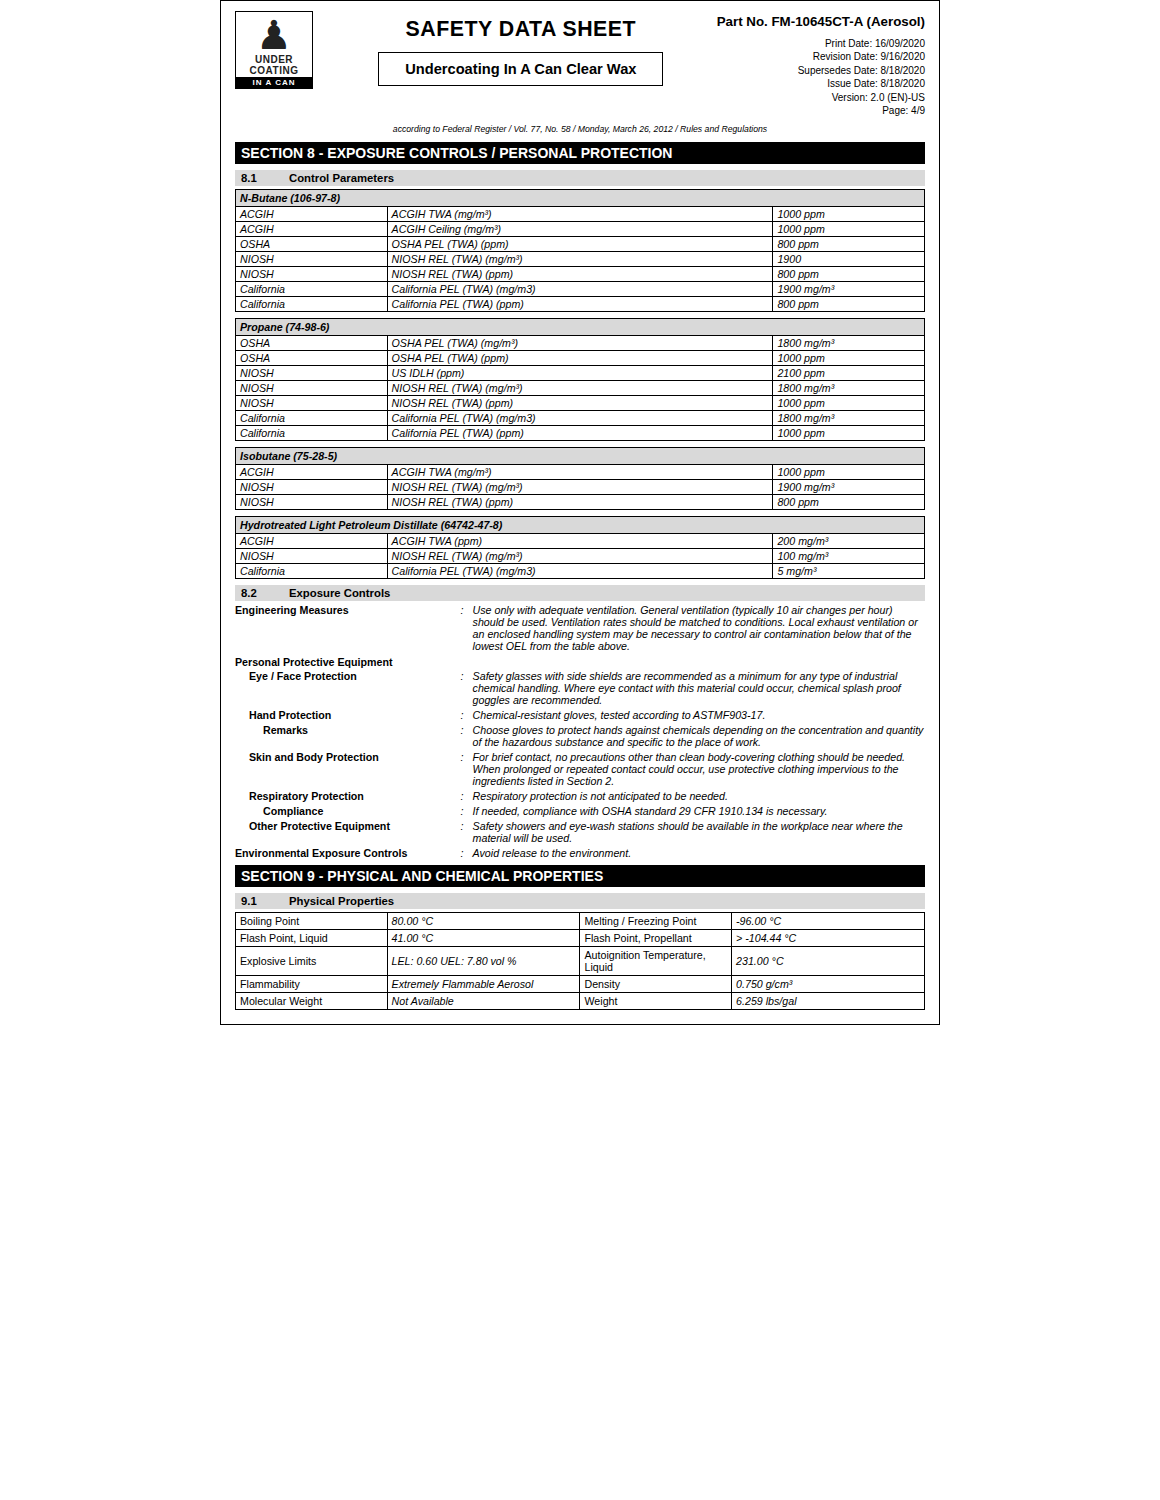♟
UNDER
COATING
IN A CAN
SAFETY DATA SHEET
Undercoating In A Can Clear Wax
Part No. FM-10645CT-A (Aerosol)
Print Date: 16/09/2020
Revision Date: 9/16/2020
Supersedes Date: 8/18/2020
Issue Date: 8/18/2020
Version: 2.0 (EN)-US
Page: 4/9
according to Federal Register / Vol. 77, No. 58 / Monday, March 26, 2012 / Rules and Regulations
SECTION 8 - EXPOSURE CONTROLS / PERSONAL PROTECTION
8.1 Control Parameters
| N-Butane (106-97-8) |
| --- |
| ACGIH | ACGIH TWA (mg/m³) | 1000 ppm |
| ACGIH | ACGIH Ceiling (mg/m³) | 1000 ppm |
| OSHA | OSHA PEL (TWA) (ppm) | 800 ppm |
| NIOSH | NIOSH REL (TWA) (mg/m³) | 1900 |
| NIOSH | NIOSH REL (TWA) (ppm) | 800 ppm |
| California | California PEL (TWA) (mg/m3) | 1900 mg/m³ |
| California | California PEL (TWA) (ppm) | 800 ppm |
| Propane (74-98-6) |
| --- |
| OSHA | OSHA PEL (TWA) (mg/m³) | 1800 mg/m³ |
| OSHA | OSHA PEL (TWA) (ppm) | 1000 ppm |
| NIOSH | US IDLH (ppm) | 2100 ppm |
| NIOSH | NIOSH REL (TWA) (mg/m³) | 1800 mg/m³ |
| NIOSH | NIOSH REL (TWA) (ppm) | 1000 ppm |
| California | California PEL (TWA) (mg/m3) | 1800 mg/m³ |
| California | California PEL (TWA) (ppm) | 1000 ppm |
| Isobutane (75-28-5) |
| --- |
| ACGIH | ACGIH TWA (mg/m³) | 1000 ppm |
| NIOSH | NIOSH REL (TWA) (mg/m³) | 1900 mg/m³ |
| NIOSH | NIOSH REL (TWA) (ppm) | 800 ppm |
| Hydrotreated Light Petroleum Distillate (64742-47-8) |
| --- |
| ACGIH | ACGIH TWA (ppm) | 200 mg/m³ |
| NIOSH | NIOSH REL (TWA) (mg/m³) | 100 mg/m³ |
| California | California PEL (TWA) (mg/m3) | 5 mg/m³ |
8.2 Exposure Controls
Engineering Measures
:
Use only with adequate ventilation. General ventilation (typically 10 air changes per hour) should be used. Ventilation rates should be matched to conditions. Local exhaust ventilation or an enclosed handling system may be necessary to control air contamination below that of the lowest OEL from the table above.
Personal Protective Equipment
Eye / Face Protection
:
Safety glasses with side shields are recommended as a minimum for any type of industrial chemical handling. Where eye contact with this material could occur, chemical splash proof goggles are recommended.
Hand Protection
:
Chemical-resistant gloves, tested according to ASTMF903-17.
Remarks
:
Choose gloves to protect hands against chemicals depending on the concentration and quantity of the hazardous substance and specific to the place of work.
Skin and Body Protection
:
For brief contact, no precautions other than clean body-covering clothing should be needed. When prolonged or repeated contact could occur, use protective clothing impervious to the ingredients listed in Section 2.
Respiratory Protection
:
Respiratory protection is not anticipated to be needed.
Compliance
:
If needed, compliance with OSHA standard 29 CFR 1910.134 is necessary.
Other Protective Equipment
:
Safety showers and eye-wash stations should be available in the workplace near where the material will be used.
Environmental Exposure Controls
:
Avoid release to the environment.
SECTION 9 - PHYSICAL AND CHEMICAL PROPERTIES
9.1 Physical Properties
| Boiling Point | 80.00 °C | Melting / Freezing Point | -96.00 °C |
| Flash Point, Liquid | 41.00 °C | Flash Point, Propellant | > -104.44 °C |
| Explosive Limits | LEL: 0.60 UEL: 7.80 vol % | Autoignition Temperature, Liquid | 231.00 °C |
| Flammability | Extremely Flammable Aerosol | Density | 0.750 g/cm³ |
| Molecular Weight | Not Available | Weight | 6.259 lbs/gal |